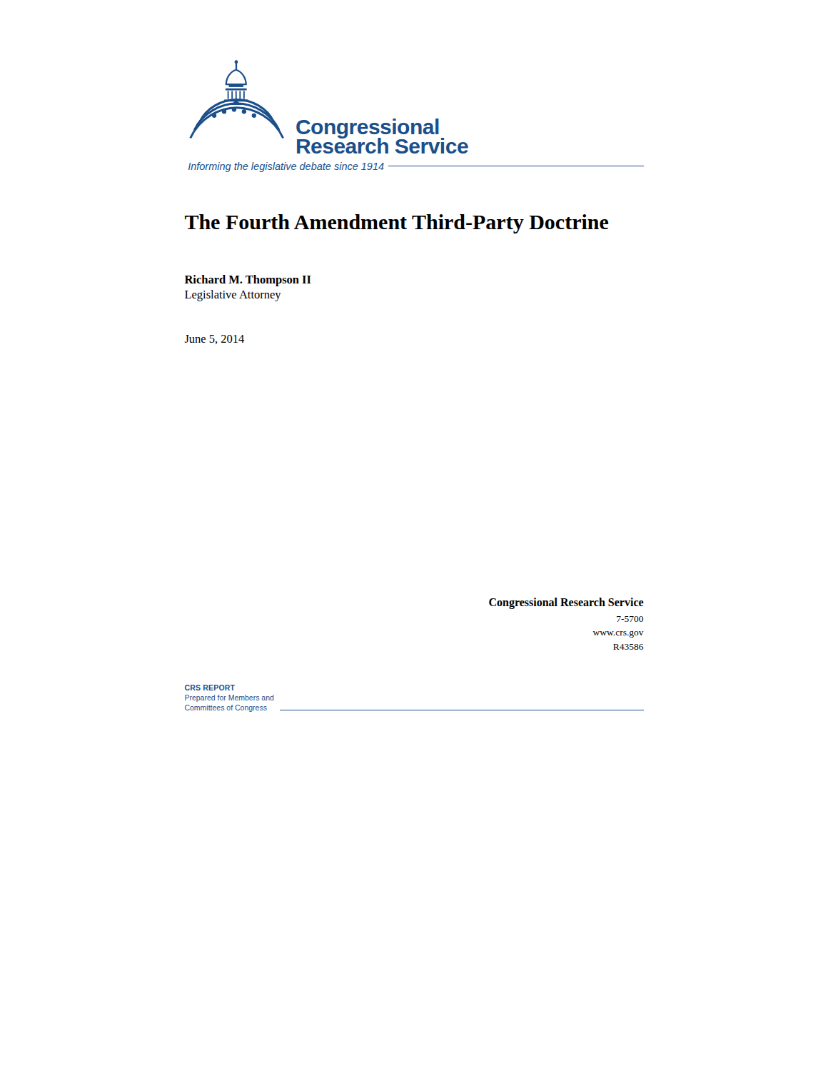Congressional
Research Service
Informing the legislative debate since 1914
The Fourth Amendment Third-Party Doctrine
Richard M. Thompson II
Legislative Attorney
June 5, 2014
Congressional Research Service
7-5700
www.crs.gov
R43586
CRS REPORT
Prepared for Members and
Committees of Congress